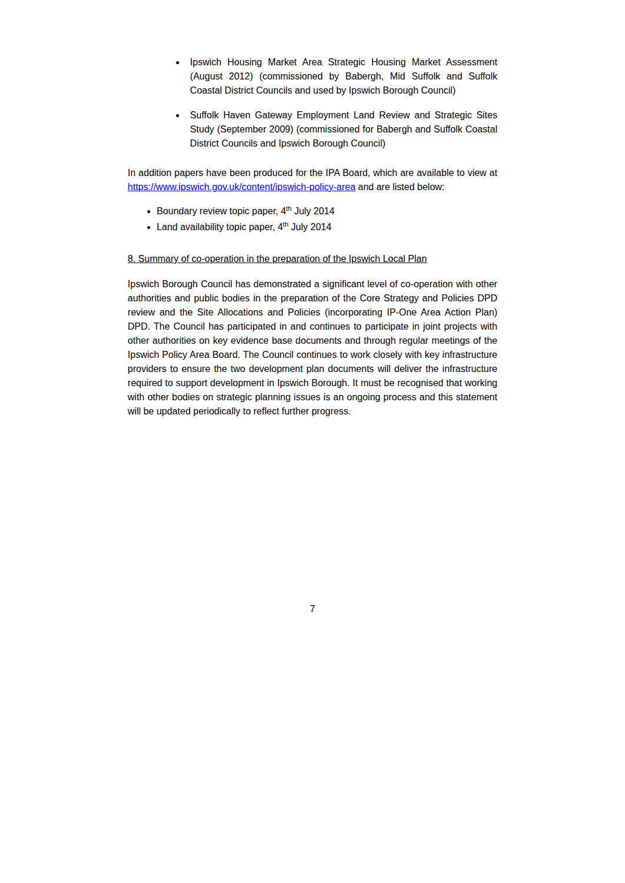Ipswich Housing Market Area Strategic Housing Market Assessment (August 2012) (commissioned by Babergh, Mid Suffolk and Suffolk Coastal District Councils and used by Ipswich Borough Council)
Suffolk Haven Gateway Employment Land Review and Strategic Sites Study (September 2009) (commissioned for Babergh and Suffolk Coastal District Councils and Ipswich Borough Council)
In addition papers have been produced for the IPA Board, which are available to view at https://www.ipswich.gov.uk/content/ipswich-policy-area and are listed below:
Boundary review topic paper, 4th July 2014
Land availability topic paper, 4th July 2014
8. Summary of co-operation in the preparation of the Ipswich Local Plan
Ipswich Borough Council has demonstrated a significant level of co-operation with other authorities and public bodies in the preparation of the Core Strategy and Policies DPD review and the Site Allocations and Policies (incorporating IP-One Area Action Plan) DPD. The Council has participated in and continues to participate in joint projects with other authorities on key evidence base documents and through regular meetings of the Ipswich Policy Area Board. The Council continues to work closely with key infrastructure providers to ensure the two development plan documents will deliver the infrastructure required to support development in Ipswich Borough. It must be recognised that working with other bodies on strategic planning issues is an ongoing process and this statement will be updated periodically to reflect further progress.
7